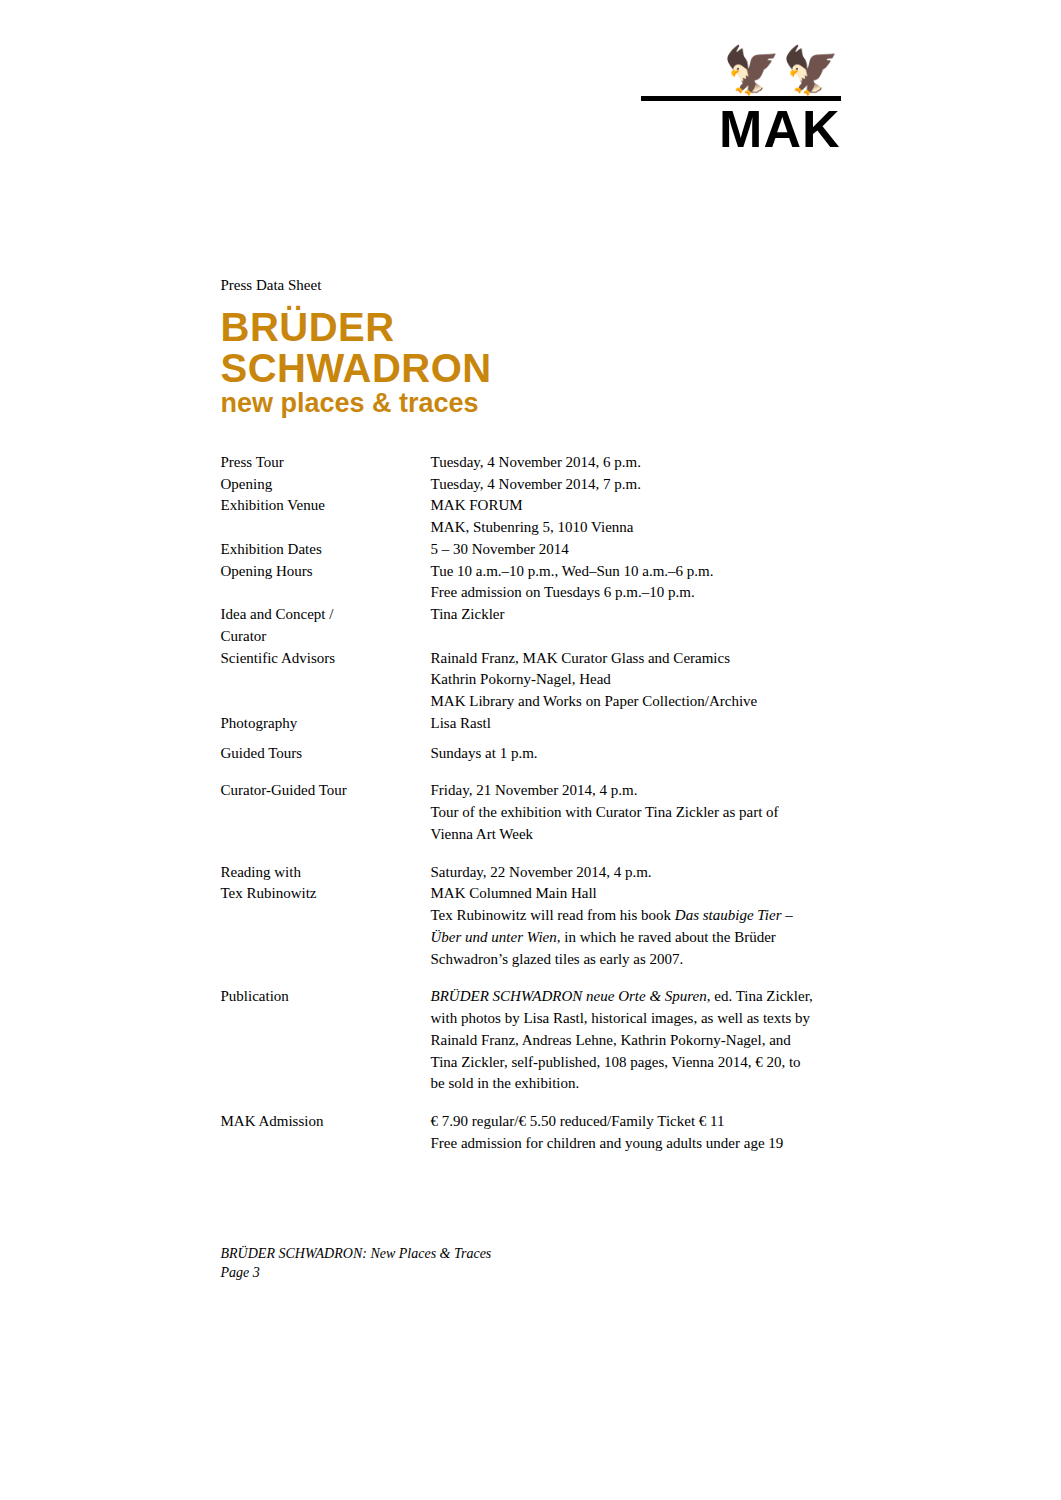🦅🦅
MAK
Press Data Sheet
BRÜDER
SCHWADRON
new places & traces
| Press Tour | Tuesday, 4 November 2014, 6 p.m. |
| Opening | Tuesday, 4 November 2014, 7 p.m. |
| Exhibition Venue | MAK FORUM |
| | MAK, Stubenring 5, 1010 Vienna |
| Exhibition Dates | 5 – 30 November 2014 |
| Opening Hours | Tue 10 a.m.–10 p.m., Wed–Sun 10 a.m.–6 p.m. |
| | Free admission on Tuesdays 6 p.m.–10 p.m. |
| Idea and Concept / Curator | Tina Zickler |
| Scientific Advisors | Rainald Franz, MAK Curator Glass and Ceramics |
| | Kathrin Pokorny-Nagel, Head |
| | MAK Library and Works on Paper Collection/Archive |
| Photography | Lisa Rastl |
| Guided Tours | Sundays at 1 p.m. |
| Curator-Guided Tour | Friday, 21 November 2014, 4 p.m. |
| | Tour of the exhibition with Curator Tina Zickler as part of Vienna Art Week |
| Reading with Tex Rubinowitz | Saturday, 22 November 2014, 4 p.m. MAK Columned Main Hall Tex Rubinowitz will read from his book Das staubige Tier – Über und unter Wien , in which he raved about the Brüder Schwadron’s glazed tiles as early as 2007. |
| Publication | BRÜDER SCHWADRON neue Orte & Spuren , ed. Tina Zickler, with photos by Lisa Rastl, historical images, as well as texts by Rainald Franz, Andreas Lehne, Kathrin Pokorny-Nagel, and Tina Zickler, self-published, 108 pages, Vienna 2014, € 20, to be sold in the exhibition. |
| MAK Admission | € 7.90 regular/€ 5.50 reduced/Family Ticket € 11 Free admission for children and young adults under age 19 |
BRÜDER SCHWADRON: New Places & Traces
Page 3